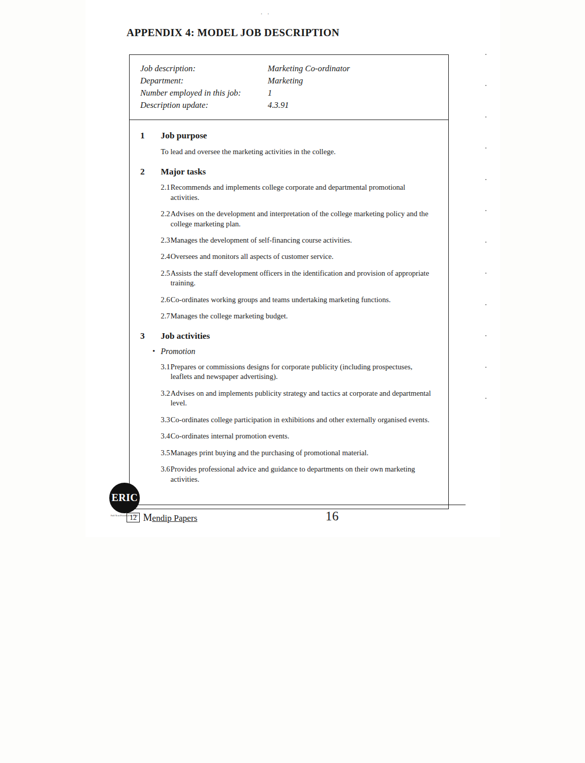. .
APPENDIX 4: MODEL JOB DESCRIPTION
| Job description: | Marketing Co-ordinator |
| Department: | Marketing |
| Number employed in this job: | 1 |
| Description update: | 4.3.91 |
1 Job purpose
To lead and oversee the marketing activities in the college.
2 Major tasks
2.1 Recommends and implements college corporate and departmental promotional activities.
2.2 Advises on the development and interpretation of the college marketing policy and the college marketing plan.
2.3 Manages the development of self-financing course activities.
2.4 Oversees and monitors all aspects of customer service.
2.5 Assists the staff development officers in the identification and provision of appropriate training.
2.6 Co-ordinates working groups and teams undertaking marketing functions.
2.7 Manages the college marketing budget.
3 Job activities
Promotion
3.1 Prepares or commissions designs for corporate publicity (including prospectuses, leaflets and newspaper advertising).
3.2 Advises on and implements publicity strategy and tactics at corporate and departmental level.
3.3 Co-ordinates college participation in exhibitions and other externally organised events.
3.4 Co-ordinates internal promotion events.
3.5 Manages print buying and the purchasing of promotional material.
3.6 Provides professional advice and guidance to departments on their own marketing activities.
ERIC
Full Text Provided by ERIC
12 Mendip Papers
16